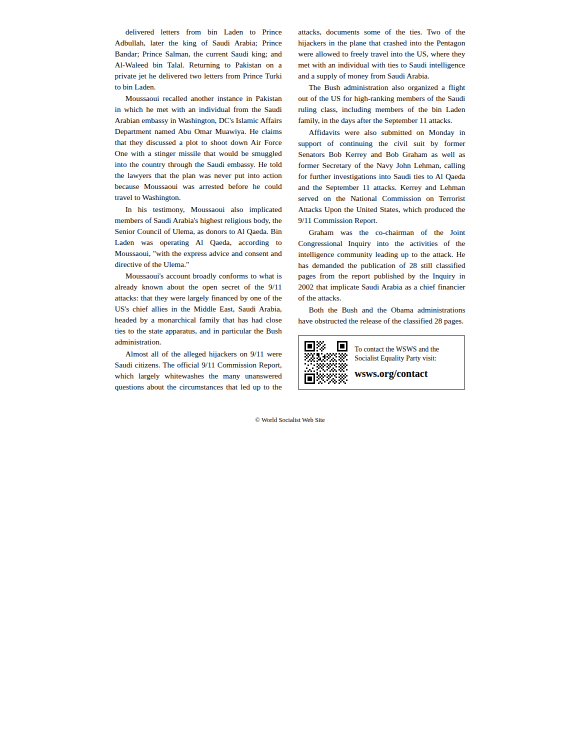delivered letters from bin Laden to Prince Adbullah, later the king of Saudi Arabia; Prince Bandar; Prince Salman, the current Saudi king; and Al-Waleed bin Talal. Returning to Pakistan on a private jet he delivered two letters from Prince Turki to bin Laden.
Moussaoui recalled another instance in Pakistan in which he met with an individual from the Saudi Arabian embassy in Washington, DC's Islamic Affairs Department named Abu Omar Muawiya. He claims that they discussed a plot to shoot down Air Force One with a stinger missile that would be smuggled into the country through the Saudi embassy. He told the lawyers that the plan was never put into action because Moussaoui was arrested before he could travel to Washington.
In his testimony, Moussaoui also implicated members of Saudi Arabia's highest religious body, the Senior Council of Ulema, as donors to Al Qaeda. Bin Laden was operating Al Qaeda, according to Moussaoui, "with the express advice and consent and directive of the Ulema."
Moussaoui's account broadly conforms to what is already known about the open secret of the 9/11 attacks: that they were largely financed by one of the US's chief allies in the Middle East, Saudi Arabia, headed by a monarchical family that has had close ties to the state apparatus, and in particular the Bush administration.
Almost all of the alleged hijackers on 9/11 were Saudi citizens. The official 9/11 Commission Report, which largely whitewashes the many unanswered questions about the circumstances that led up to the attacks, documents some of the ties. Two of the hijackers in the plane that crashed into the Pentagon were allowed to freely travel into the US, where they met with an individual with ties to Saudi intelligence and a supply of money from Saudi Arabia.
The Bush administration also organized a flight out of the US for high-ranking members of the Saudi ruling class, including members of the bin Laden family, in the days after the September 11 attacks.
Affidavits were also submitted on Monday in support of continuing the civil suit by former Senators Bob Kerrey and Bob Graham as well as former Secretary of the Navy John Lehman, calling for further investigations into Saudi ties to Al Qaeda and the September 11 attacks. Kerrey and Lehman served on the National Commission on Terrorist Attacks Upon the United States, which produced the 9/11 Commission Report.
Graham was the co-chairman of the Joint Congressional Inquiry into the activities of the intelligence community leading up to the attack. He has demanded the publication of 28 still classified pages from the report published by the Inquiry in 2002 that implicate Saudi Arabia as a chief financier of the attacks.
Both the Bush and the Obama administrations have obstructed the release of the classified 28 pages.
To contact the WSWS and the Socialist Equality Party visit:
wsws.org/contact
© World Socialist Web Site